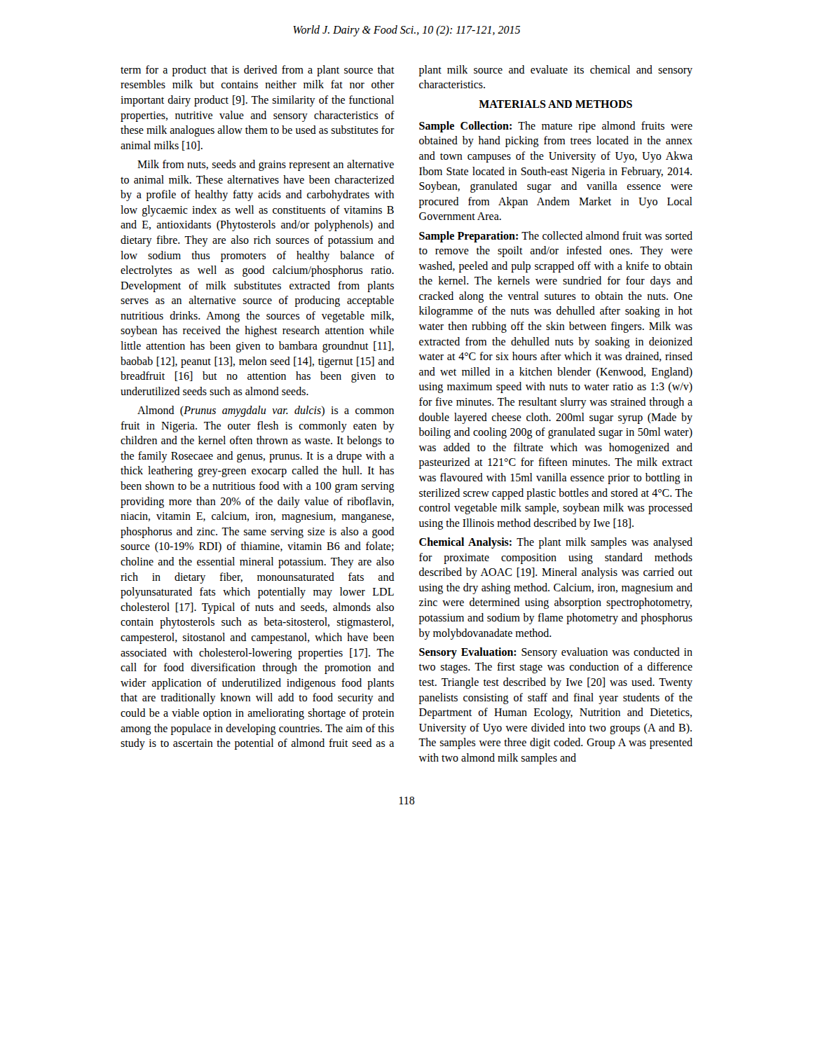World J. Dairy & Food Sci., 10 (2): 117-121, 2015
term for a product that is derived from a plant source that resembles milk but contains neither milk fat nor other important dairy product [9]. The similarity of the functional properties, nutritive value and sensory characteristics of these milk analogues allow them to be used as substitutes for animal milks [10].
Milk from nuts, seeds and grains represent an alternative to animal milk. These alternatives have been characterized by a profile of healthy fatty acids and carbohydrates with low glycaemic index as well as constituents of vitamins B and E, antioxidants (Phytosterols and/or polyphenols) and dietary fibre. They are also rich sources of potassium and low sodium thus promoters of healthy balance of electrolytes as well as good calcium/phosphorus ratio. Development of milk substitutes extracted from plants serves as an alternative source of producing acceptable nutritious drinks. Among the sources of vegetable milk, soybean has received the highest research attention while little attention has been given to bambara groundnut [11], baobab [12], peanut [13], melon seed [14], tigernut [15] and breadfruit [16] but no attention has been given to underutilized seeds such as almond seeds.
Almond (Prunus amygdalu var. dulcis) is a common fruit in Nigeria. The outer flesh is commonly eaten by children and the kernel often thrown as waste. It belongs to the family Rosecaee and genus, prunus. It is a drupe with a thick leathering grey-green exocarp called the hull. It has been shown to be a nutritious food with a 100 gram serving providing more than 20% of the daily value of riboflavin, niacin, vitamin E, calcium, iron, magnesium, manganese, phosphorus and zinc. The same serving size is also a good source (10-19% RDI) of thiamine, vitamin B6 and folate; choline and the essential mineral potassium. They are also rich in dietary fiber, monounsaturated fats and polyunsaturated fats which potentially may lower LDL cholesterol [17]. Typical of nuts and seeds, almonds also contain phytosterols such as beta-sitosterol, stigmasterol, campesterol, sitostanol and campestanol, which have been associated with cholesterol-lowering properties [17]. The call for food diversification through the promotion and wider application of underutilized indigenous food plants that are traditionally known will add to food security and could be a viable option in ameliorating shortage of protein among the populace in developing countries. The aim of this study is to ascertain the potential of almond fruit seed as a plant milk source and evaluate its chemical and sensory characteristics.
Materials and Methods
Sample Collection: The mature ripe almond fruits were obtained by hand picking from trees located in the annex and town campuses of the University of Uyo, Uyo Akwa Ibom State located in South-east Nigeria in February, 2014. Soybean, granulated sugar and vanilla essence were procured from Akpan Andem Market in Uyo Local Government Area.
Sample Preparation: The collected almond fruit was sorted to remove the spoilt and/or infested ones. They were washed, peeled and pulp scrapped off with a knife to obtain the kernel. The kernels were sundried for four days and cracked along the ventral sutures to obtain the nuts. One kilogramme of the nuts was dehulled after soaking in hot water then rubbing off the skin between fingers. Milk was extracted from the dehulled nuts by soaking in deionized water at 4°C for six hours after which it was drained, rinsed and wet milled in a kitchen blender (Kenwood, England) using maximum speed with nuts to water ratio as 1:3 (w/v) for five minutes. The resultant slurry was strained through a double layered cheese cloth. 200ml sugar syrup (Made by boiling and cooling 200g of granulated sugar in 50ml water) was added to the filtrate which was homogenized and pasteurized at 121°C for fifteen minutes. The milk extract was flavoured with 15ml vanilla essence prior to bottling in sterilized screw capped plastic bottles and stored at 4°C. The control vegetable milk sample, soybean milk was processed using the Illinois method described by Iwe [18].
Chemical Analysis: The plant milk samples was analysed for proximate composition using standard methods described by AOAC [19]. Mineral analysis was carried out using the dry ashing method. Calcium, iron, magnesium and zinc were determined using absorption spectrophotometry, potassium and sodium by flame photometry and phosphorus by molybdovanadate method.
Sensory Evaluation: Sensory evaluation was conducted in two stages. The first stage was conduction of a difference test. Triangle test described by Iwe [20] was used. Twenty panelists consisting of staff and final year students of the Department of Human Ecology, Nutrition and Dietetics, University of Uyo were divided into two groups (A and B). The samples were three digit coded. Group A was presented with two almond milk samples and
118